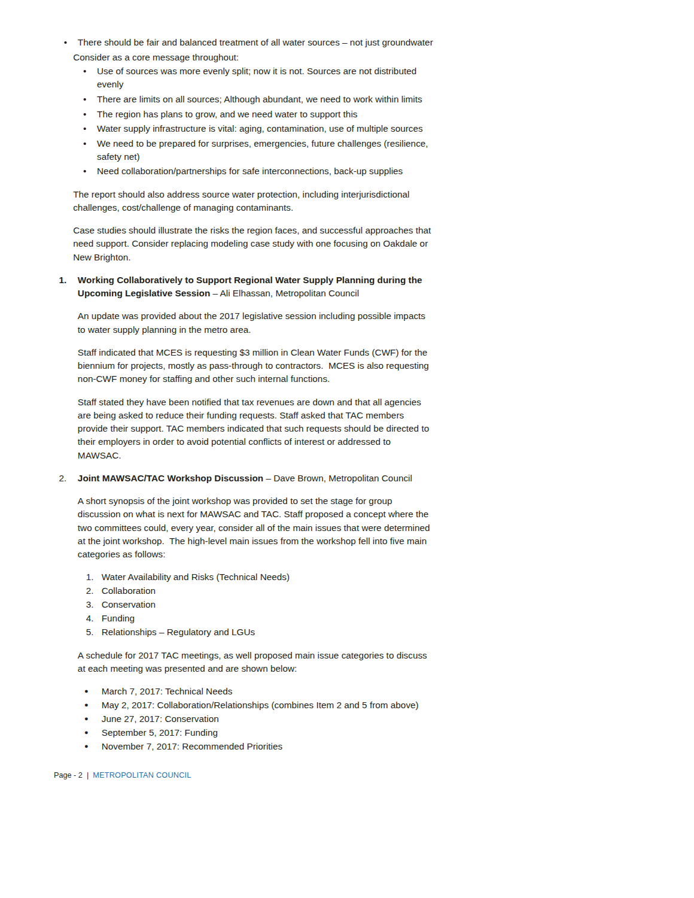There should be fair and balanced treatment of all water sources – not just groundwater
Consider as a core message throughout:
Use of sources was more evenly split; now it is not. Sources are not distributed evenly
There are limits on all sources; Although abundant, we need to work within limits
The region has plans to grow, and we need water to support this
Water supply infrastructure is vital: aging, contamination, use of multiple sources
We need to be prepared for surprises, emergencies, future challenges (resilience, safety net)
Need collaboration/partnerships for safe interconnections, back-up supplies
The report should also address source water protection, including interjurisdictional challenges, cost/challenge of managing contaminants.
Case studies should illustrate the risks the region faces, and successful approaches that need support. Consider replacing modeling case study with one focusing on Oakdale or New Brighton.
Working Collaboratively to Support Regional Water Supply Planning during the Upcoming Legislative Session – Ali Elhassan, Metropolitan Council
An update was provided about the 2017 legislative session including possible impacts to water supply planning in the metro area.
Staff indicated that MCES is requesting $3 million in Clean Water Funds (CWF) for the biennium for projects, mostly as pass-through to contractors. MCES is also requesting non-CWF money for staffing and other such internal functions.
Staff stated they have been notified that tax revenues are down and that all agencies are being asked to reduce their funding requests. Staff asked that TAC members provide their support. TAC members indicated that such requests should be directed to their employers in order to avoid potential conflicts of interest or addressed to MAWSAC.
Joint MAWSAC/TAC Workshop Discussion – Dave Brown, Metropolitan Council
A short synopsis of the joint workshop was provided to set the stage for group discussion on what is next for MAWSAC and TAC. Staff proposed a concept where the two committees could, every year, consider all of the main issues that were determined at the joint workshop. The high-level main issues from the workshop fell into five main categories as follows:
Water Availability and Risks (Technical Needs)
Collaboration
Conservation
Funding
Relationships – Regulatory and LGUs
A schedule for 2017 TAC meetings, as well proposed main issue categories to discuss at each meeting was presented and are shown below:
March 7, 2017: Technical Needs
May 2, 2017: Collaboration/Relationships (combines Item 2 and 5 from above)
June 27, 2017: Conservation
September 5, 2017: Funding
November 7, 2017: Recommended Priorities
Page - 2 | METROPOLITAN COUNCIL